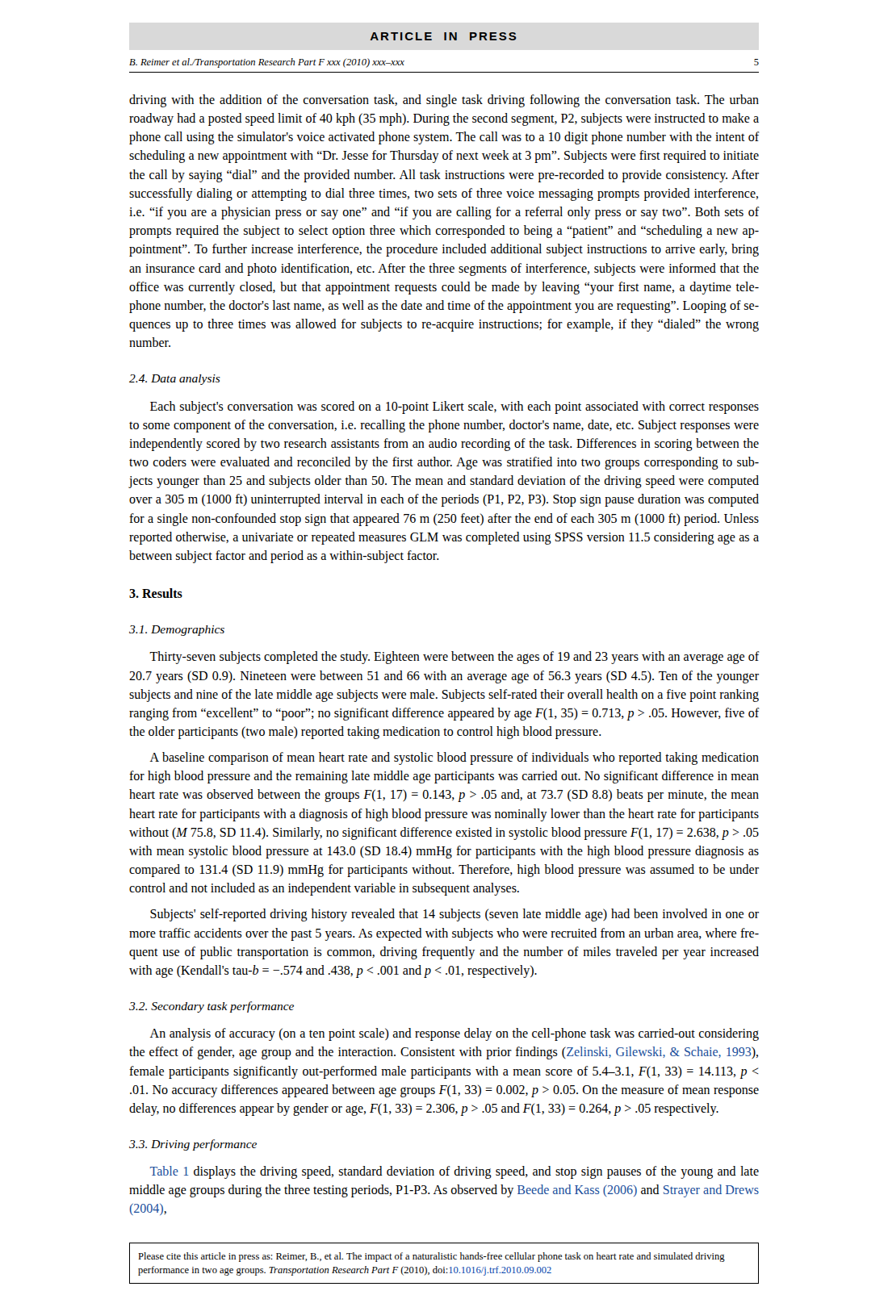ARTICLE IN PRESS
B. Reimer et al./Transportation Research Part F xxx (2010) xxx–xxx 5
driving with the addition of the conversation task, and single task driving following the conversation task. The urban roadway had a posted speed limit of 40 kph (35 mph). During the second segment, P2, subjects were instructed to make a phone call using the simulator's voice activated phone system. The call was to a 10 digit phone number with the intent of scheduling a new appointment with “Dr. Jesse for Thursday of next week at 3 pm”. Subjects were first required to initiate the call by saying “dial” and the provided number. All task instructions were pre-recorded to provide consistency. After successfully dialing or attempting to dial three times, two sets of three voice messaging prompts provided interference, i.e. “if you are a physician press or say one” and “if you are calling for a referral only press or say two”. Both sets of prompts required the subject to select option three which corresponded to being a “patient” and “scheduling a new appointment”. To further increase interference, the procedure included additional subject instructions to arrive early, bring an insurance card and photo identification, etc. After the three segments of interference, subjects were informed that the office was currently closed, but that appointment requests could be made by leaving “your first name, a daytime telephone number, the doctor's last name, as well as the date and time of the appointment you are requesting”. Looping of sequences up to three times was allowed for subjects to re-acquire instructions; for example, if they “dialed” the wrong number.
2.4. Data analysis
Each subject's conversation was scored on a 10-point Likert scale, with each point associated with correct responses to some component of the conversation, i.e. recalling the phone number, doctor's name, date, etc. Subject responses were independently scored by two research assistants from an audio recording of the task. Differences in scoring between the two coders were evaluated and reconciled by the first author. Age was stratified into two groups corresponding to subjects younger than 25 and subjects older than 50. The mean and standard deviation of the driving speed were computed over a 305 m (1000 ft) uninterrupted interval in each of the periods (P1, P2, P3). Stop sign pause duration was computed for a single non-confounded stop sign that appeared 76 m (250 feet) after the end of each 305 m (1000 ft) period. Unless reported otherwise, a univariate or repeated measures GLM was completed using SPSS version 11.5 considering age as a between subject factor and period as a within-subject factor.
3. Results
3.1. Demographics
Thirty-seven subjects completed the study. Eighteen were between the ages of 19 and 23 years with an average age of 20.7 years (SD 0.9). Nineteen were between 51 and 66 with an average age of 56.3 years (SD 4.5). Ten of the younger subjects and nine of the late middle age subjects were male. Subjects self-rated their overall health on a five point ranking ranging from “excellent” to “poor”; no significant difference appeared by age F(1, 35) = 0.713, p > .05. However, five of the older participants (two male) reported taking medication to control high blood pressure.
A baseline comparison of mean heart rate and systolic blood pressure of individuals who reported taking medication for high blood pressure and the remaining late middle age participants was carried out. No significant difference in mean heart rate was observed between the groups F(1, 17) = 0.143, p > .05 and, at 73.7 (SD 8.8) beats per minute, the mean heart rate for participants with a diagnosis of high blood pressure was nominally lower than the heart rate for participants without (M 75.8, SD 11.4). Similarly, no significant difference existed in systolic blood pressure F(1, 17) = 2.638, p > .05 with mean systolic blood pressure at 143.0 (SD 18.4) mmHg for participants with the high blood pressure diagnosis as compared to 131.4 (SD 11.9) mmHg for participants without. Therefore, high blood pressure was assumed to be under control and not included as an independent variable in subsequent analyses.
Subjects' self-reported driving history revealed that 14 subjects (seven late middle age) had been involved in one or more traffic accidents over the past 5 years. As expected with subjects who were recruited from an urban area, where frequent use of public transportation is common, driving frequently and the number of miles traveled per year increased with age (Kendall's tau-b = −.574 and .438, p < .001 and p < .01, respectively).
3.2. Secondary task performance
An analysis of accuracy (on a ten point scale) and response delay on the cell-phone task was carried-out considering the effect of gender, age group and the interaction. Consistent with prior findings (Zelinski, Gilewski, & Schaie, 1993), female participants significantly out-performed male participants with a mean score of 5.4–3.1, F(1, 33) = 14.113, p < .01. No accuracy differences appeared between age groups F(1, 33) = 0.002, p > 0.05. On the measure of mean response delay, no differences appear by gender or age, F(1, 33) = 2.306, p > .05 and F(1, 33) = 0.264, p > .05 respectively.
3.3. Driving performance
Table 1 displays the driving speed, standard deviation of driving speed, and stop sign pauses of the young and late middle age groups during the three testing periods, P1-P3. As observed by Beede and Kass (2006) and Strayer and Drews (2004),
Please cite this article in press as: Reimer, B., et al. The impact of a naturalistic hands-free cellular phone task on heart rate and simulated driving performance in two age groups. Transportation Research Part F (2010), doi:10.1016/j.trf.2010.09.002